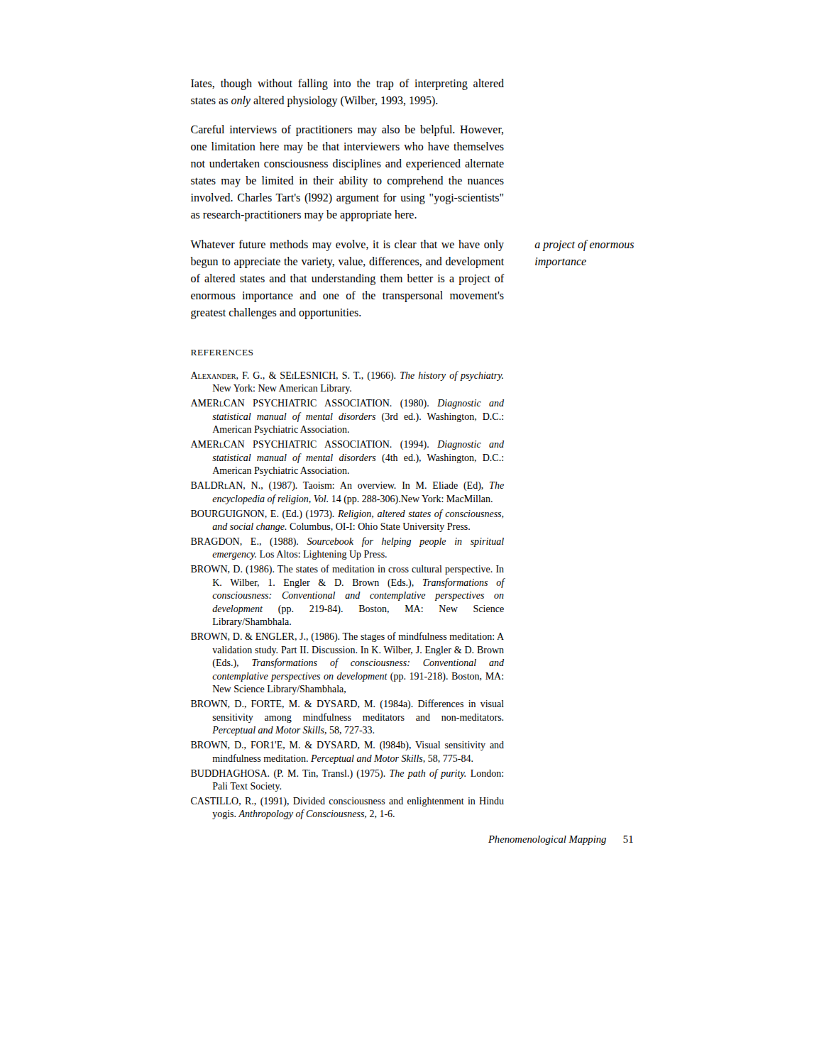Iates, though without falling into the trap of interpreting altered states as only altered physiology (Wilber, 1993, 1995).
Careful interviews of practitioners may also be belpful. However, one limitation here may be that interviewers who have themselves not undertaken consciousness disciplines and experienced alternate states may be limited in their ability to comprehend the nuances involved. Charles Tart's (l992) argument for using "yogi-scientists" as research-practitioners may be appropriate here.
Whatever future methods may evolve, it is clear that we have only begun to appreciate the variety, value, differences, and development of altered states and that understanding them better is a project of enormous importance and one of the transpersonal movement's greatest challenges and opportunities.
a project of enormous importance
References
Alexander, F. G., & SEiLESNICH, S. T., (1966). The history of psychiatry. New York: New American Library.
AMERlCAN PSYCHIATRIC ASSOCIATION. (1980). Diagnostic and statistical manual of mental disorders (3rd ed.). Washington, D.C.: American Psychiatric Association.
AMERlCAN PSYCHIATRIC ASSOCIATION. (1994). Diagnostic and statistical manual of mental disorders (4th ed.), Washington, D.C.: American Psychiatric Association.
BALDRlAN, N., (1987). Taoism: An overview. In M. Eliade (Ed), The encyclopedia of religion, Vol. 14 (pp. 288-306).New York: MacMillan.
BOURGUIGNON, E. (Ed.) (1973). Religion, altered states of consciousness, and social change. Columbus, OI-I: Ohio State University Press.
BRAGDON, E., (1988). Sourcebook for helping people in spiritual emergency. Los Altos: Lightening Up Press.
BROWN, D. (1986). The states of meditation in cross cultural perspective. In K. Wilber, 1. Engler & D. Brown (Eds.), Transformations of consciousness: Conventional and contemplative perspectives on development (pp. 219-84). Boston, MA: New Science Library/Shambhala.
BROWN, D. & ENGLER, J., (1986). The stages of mindfulness meditation: A validation study. Part II. Discussion. In K. Wilber, J. Engler & D. Brown (Eds.), Transformations of consciousness: Conventional and contemplative perspectives on development (pp. 191-218). Boston, MA: New Science Library/Shambhala,
BROWN, D., FORTE, M. & DYSARD, M. (1984a). Differences in visual sensitivity among mindfulness meditators and non-meditators. Perceptual and Motor Skills, 58, 727-33.
BROWN, D., FOR1'E, M. & DYSARD, M. (l984b), Visual sensitivity and mindfulness meditation. Perceptual and Motor Skills, 58, 775-84.
BUDDHAGHOSA. (P. M. Tin, Transl.) (1975). The path of purity. London: Pali Text Society.
CASTILLO, R., (1991), Divided consciousness and enlightenment in Hindu yogis. Anthropology of Consciousness, 2, 1-6.
Phenomenological Mapping51